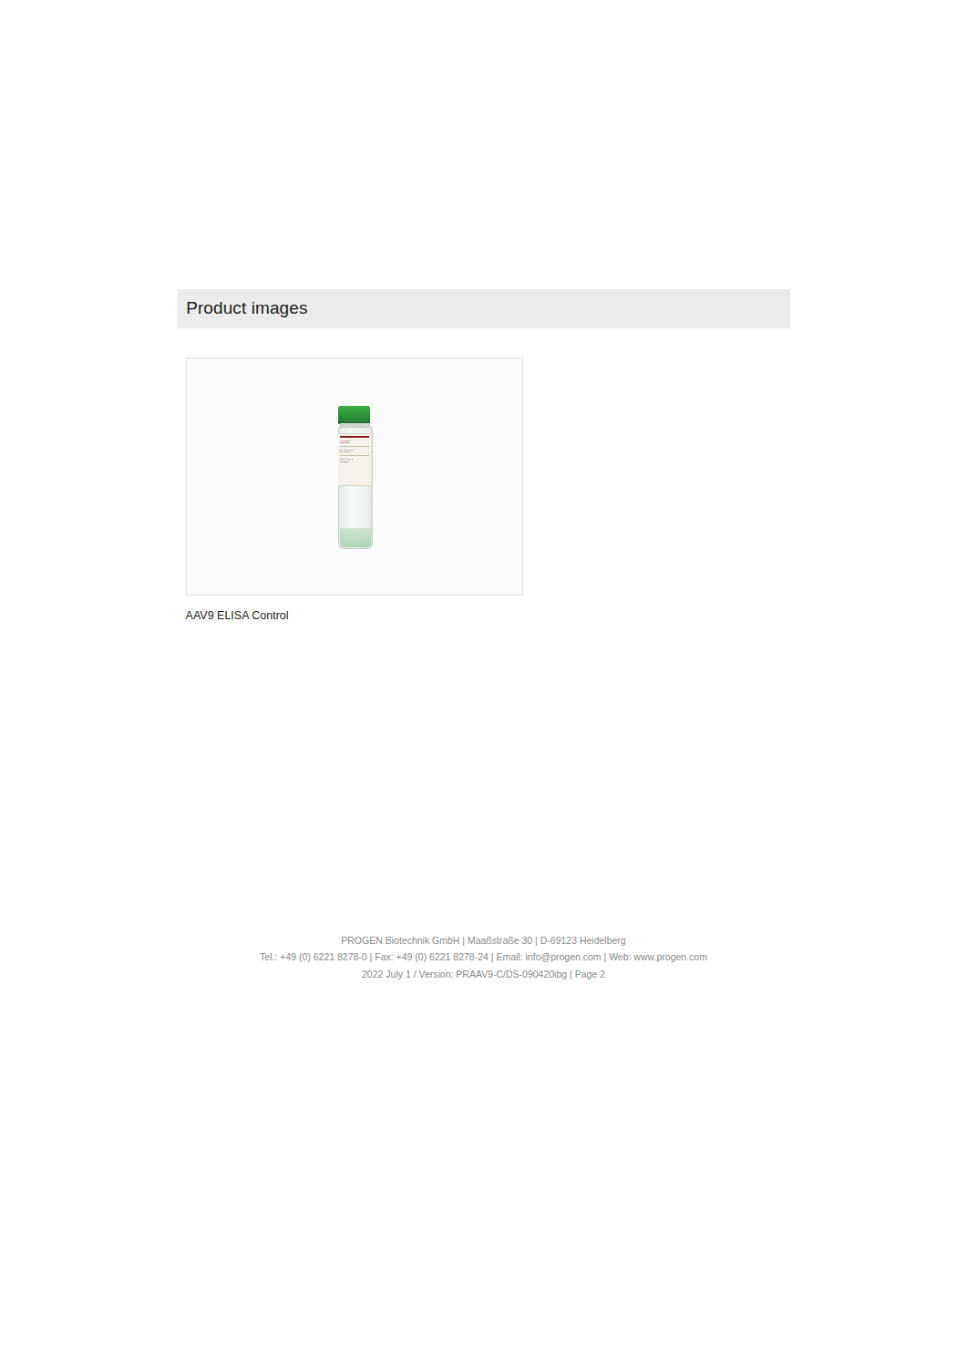Product images
AAV9 ELISA
CONTROL
Cat. PRAAV9-C
Lot 000000
Store at -20°C
PROGEN
AAV9 ELISA Control
PROGEN Biotechnik GmbH | Maaßstraße 30 | D-69123 Heidelberg
Tel.: +49 (0) 6221 8278-0 | Fax: +49 (0) 6221 8278-24 | Email: info@progen.com | Web: www.progen.com
2022 July 1 / Version: PRAAV9-C/DS-090420ibg | Page 2